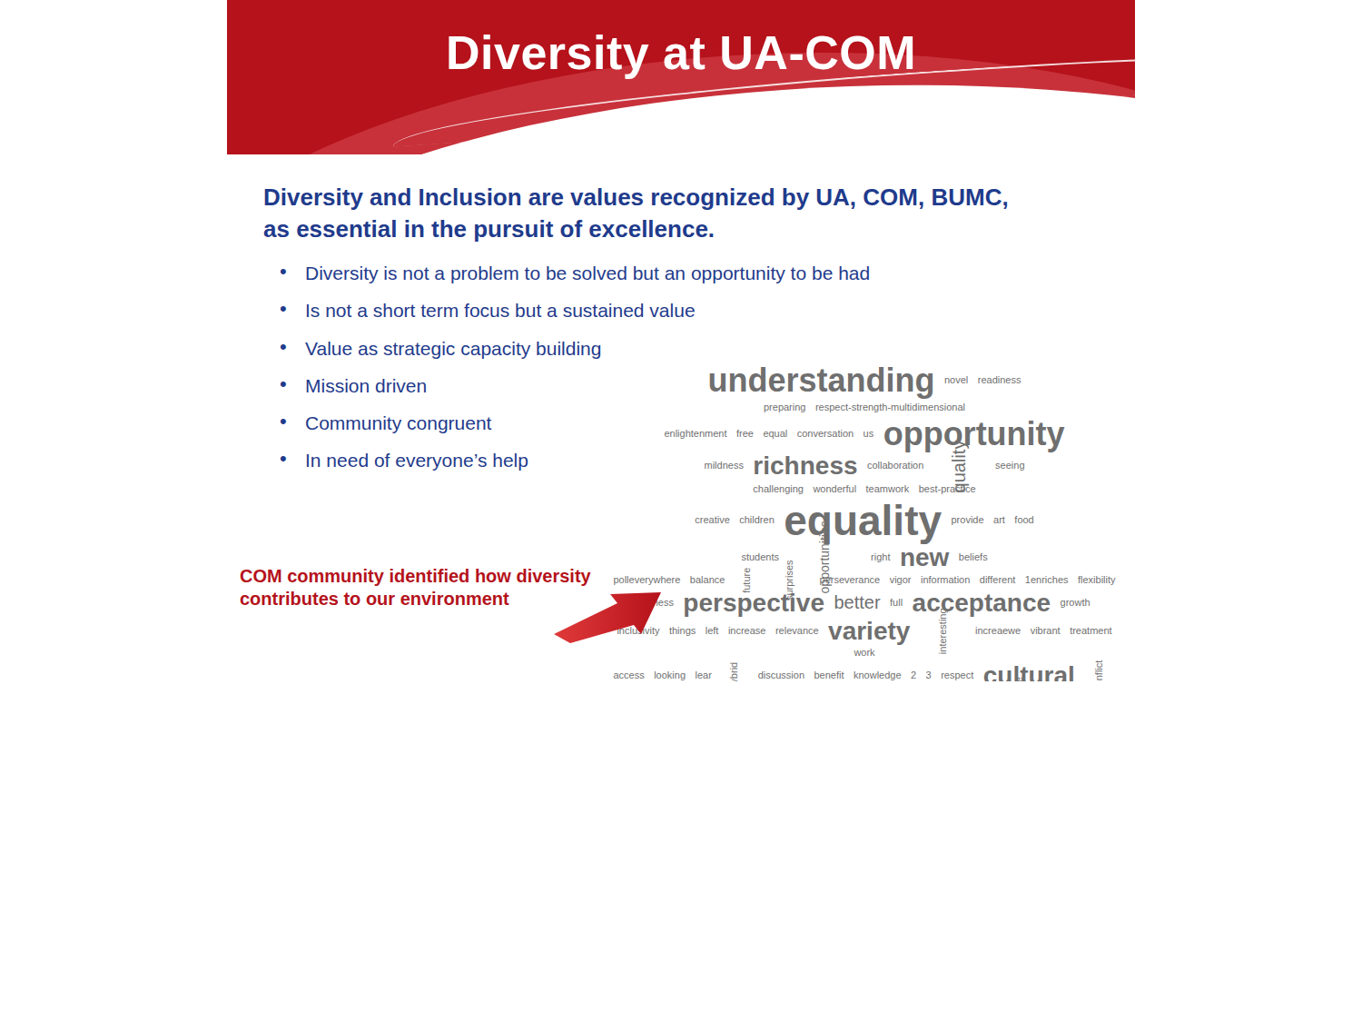Diversity at UA-COM
Diversity and Inclusion are values recognized by UA, COM, BUMC,
as essential in the pursuit of excellence.
Diversity is not a problem to be solved but an opportunity to be had
Is not a short term focus but a sustained value
Value as strategic capacity building
Mission driven
Community congruent
In need of everyone’s help
understanding novel readiness
preparing respect-strength-multidimensional
enlightenment free equal conversation us opportunity
mildness richness collaboration quality seeing
challenging wonderful teamwork best-practice
creative children equality provide art food
students opportunities right new beliefs
polleverywhere balance future surprises perseverance vigor information different 1enriches flexibility
fairness perspective better full acceptance growth
inclusivity things left increase relevance variety interesting increaewe vibrant treatment work
access looking lear hybrid discussion benefit knowledge 2 3 respect cultural conflict
enhances changing bold culture decisionmaking inclusion spice empower challenge life solutions com/ empowerment
open enhancement strength vibrancy/vitality community reflection privilege options equity
evolution uniformity bar
awareness care creativity music ideas
intellectual raising improving-relationships
change population ■ ability openness diverse synergy problem-solving
differences identification
sophistication enrichment unity difference-of-opinion
spiritual
enhanced
excellence innovation exchange
full-spectrum prosperity-goodness-holistic perspectives
achieving-the-ideals-of-democracy different-epistemologies
COM community identified how diversity contributes to our environment